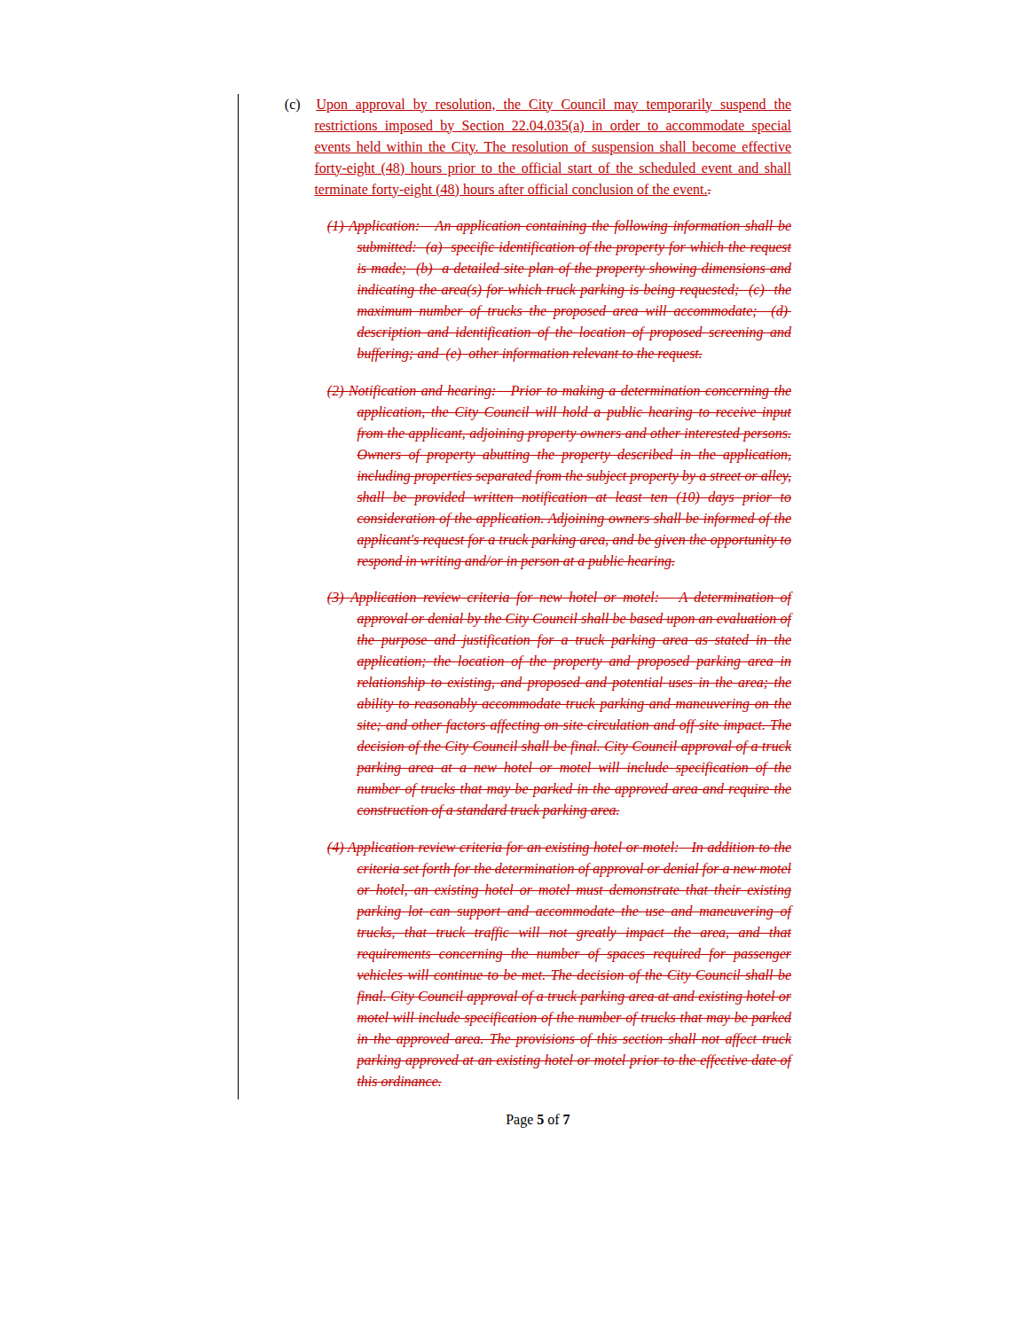(c) Upon approval by resolution, the City Council may temporarily suspend the restrictions imposed by Section 22.04.035(a) in order to accommodate special events held within the City. The resolution of suspension shall become effective forty-eight (48) hours prior to the official start of the scheduled event and shall terminate forty-eight (48) hours after official conclusion of the event..
(1) Application: An application containing the following information shall be submitted: (a) specific identification of the property for which the request is made; (b) a detailed site plan of the property showing dimensions and indicating the area(s) for which truck parking is being requested; (c) the maximum number of trucks the proposed area will accommodate; (d) description and identification of the location of proposed screening and buffering; and (e) other information relevant to the request.
(2) Notification and hearing: Prior to making a determination concerning the application, the City Council will hold a public hearing to receive input from the applicant, adjoining property owners and other interested persons. Owners of property abutting the property described in the application, including properties separated from the subject property by a street or alley, shall be provided written notification at least ten (10) days prior to consideration of the application. Adjoining owners shall be informed of the applicant's request for a truck parking area, and be given the opportunity to respond in writing and/or in person at a public hearing.
(3) Application review criteria for new hotel or motel: A determination of approval or denial by the City Council shall be based upon an evaluation of the purpose and justification for a truck parking area as stated in the application; the location of the property and proposed parking area in relationship to existing, and proposed and potential uses in the area; the ability to reasonably accommodate truck parking and maneuvering on the site; and other factors affecting on-site circulation and off-site impact. The decision of the City Council shall be final. City Council approval of a truck parking area at a new hotel or motel will include specification of the number of trucks that may be parked in the approved area and require the construction of a standard truck parking area.
(4) Application review criteria for an existing hotel or motel: In addition to the criteria set forth for the determination of approval or denial for a new motel or hotel, an existing hotel or motel must demonstrate that their existing parking lot can support and accommodate the use and maneuvering of trucks, that truck traffic will not greatly impact the area, and that requirements concerning the number of spaces required for passenger vehicles will continue to be met. The decision of the City Council shall be final. City Council approval of a truck parking area at and existing hotel or motel will include specification of the number of trucks that may be parked in the approved area. The provisions of this section shall not affect truck parking approved at an existing hotel or motel prior to the effective date of this ordinance.
Page 5 of 7